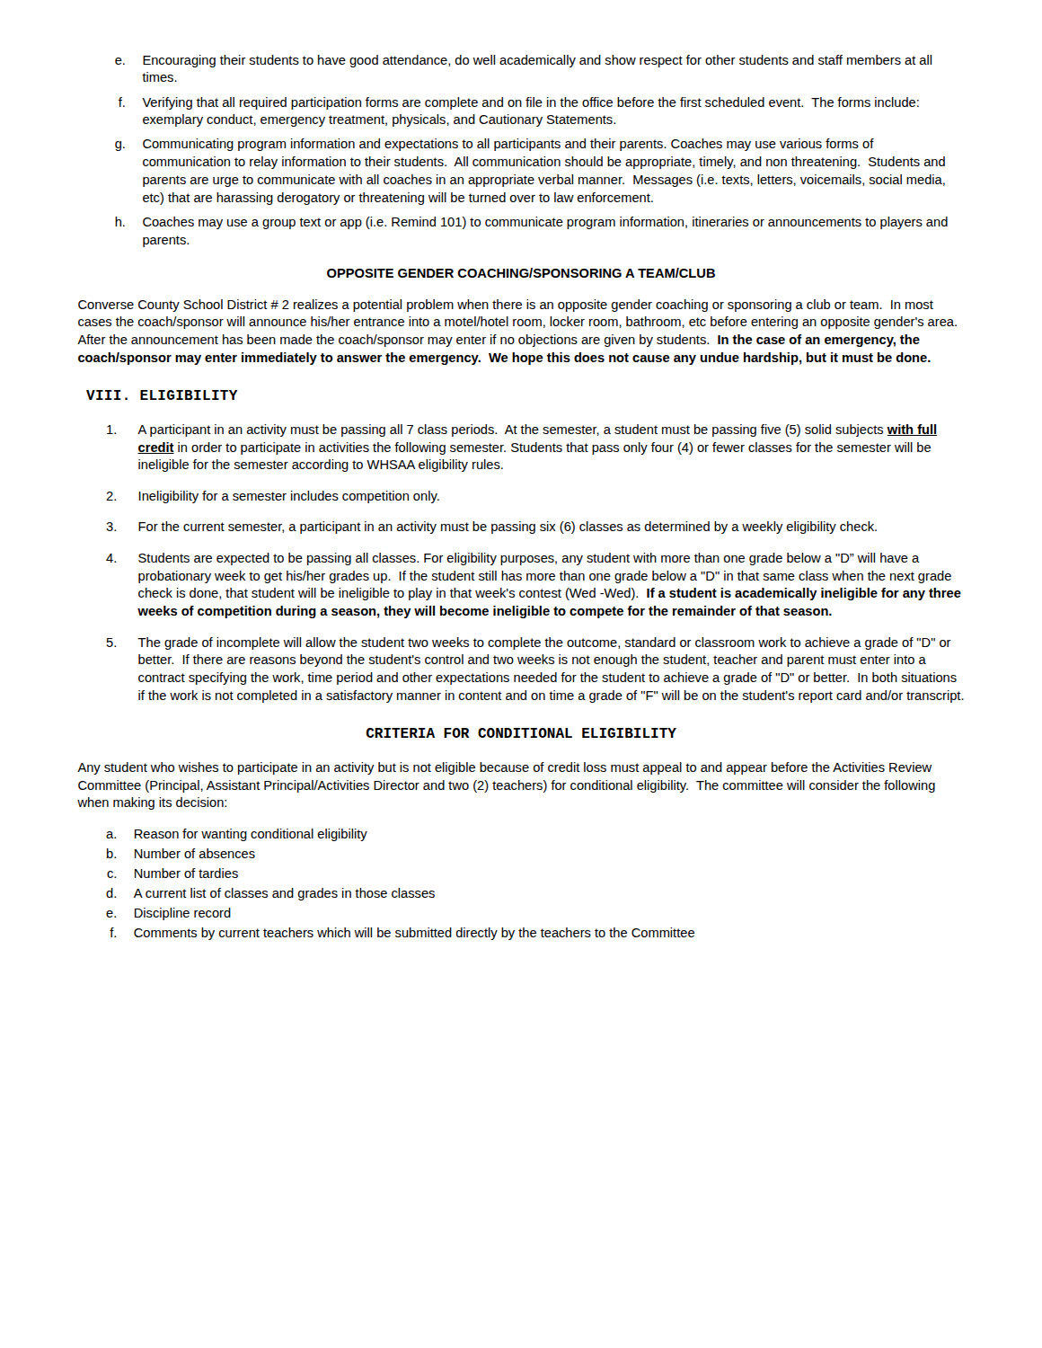Encouraging their students to have good attendance, do well academically and show respect for other students and staff members at all times.
Verifying that all required participation forms are complete and on file in the office before the first scheduled event. The forms include: exemplary conduct, emergency treatment, physicals, and Cautionary Statements.
Communicating program information and expectations to all participants and their parents. Coaches may use various forms of communication to relay information to their students. All communication should be appropriate, timely, and non threatening. Students and parents are urge to communicate with all coaches in an appropriate verbal manner. Messages (i.e. texts, letters, voicemails, social media, etc) that are harassing derogatory or threatening will be turned over to law enforcement.
Coaches may use a group text or app (i.e. Remind 101) to communicate program information, itineraries or announcements to players and parents.
OPPOSITE GENDER COACHING/SPONSORING A TEAM/CLUB
Converse County School District # 2 realizes a potential problem when there is an opposite gender coaching or sponsoring a club or team. In most cases the coach/sponsor will announce his/her entrance into a motel/hotel room, locker room, bathroom, etc before entering an opposite gender's area. After the announcement has been made the coach/sponsor may enter if no objections are given by students. In the case of an emergency, the coach/sponsor may enter immediately to answer the emergency. We hope this does not cause any undue hardship, but it must be done.
VIII. ELIGIBILITY
A participant in an activity must be passing all 7 class periods. At the semester, a student must be passing five (5) solid subjects with full credit in order to participate in activities the following semester. Students that pass only four (4) or fewer classes for the semester will be ineligible for the semester according to WHSAA eligibility rules.
Ineligibility for a semester includes competition only.
For the current semester, a participant in an activity must be passing six (6) classes as determined by a weekly eligibility check.
Students are expected to be passing all classes. For eligibility purposes, any student with more than one grade below a "D” will have a probationary week to get his/her grades up. If the student still has more than one grade below a "D" in that same class when the next grade check is done, that student will be ineligible to play in that week's contest (Wed -Wed). If a student is academically ineligible for any three weeks of competition during a season, they will become ineligible to compete for the remainder of that season.
The grade of incomplete will allow the student two weeks to complete the outcome, standard or classroom work to achieve a grade of "D" or better. If there are reasons beyond the student's control and two weeks is not enough the student, teacher and parent must enter into a contract specifying the work, time period and other expectations needed for the student to achieve a grade of "D" or better. In both situations if the work is not completed in a satisfactory manner in content and on time a grade of "F" will be on the student's report card and/or transcript.
CRITERIA FOR CONDITIONAL ELIGIBILITY
Any student who wishes to participate in an activity but is not eligible because of credit loss must appeal to and appear before the Activities Review Committee (Principal, Assistant Principal/Activities Director and two (2) teachers) for conditional eligibility. The committee will consider the following when making its decision:
Reason for wanting conditional eligibility
Number of absences
Number of tardies
A current list of classes and grades in those classes
Discipline record
Comments by current teachers which will be submitted directly by the teachers to the Committee